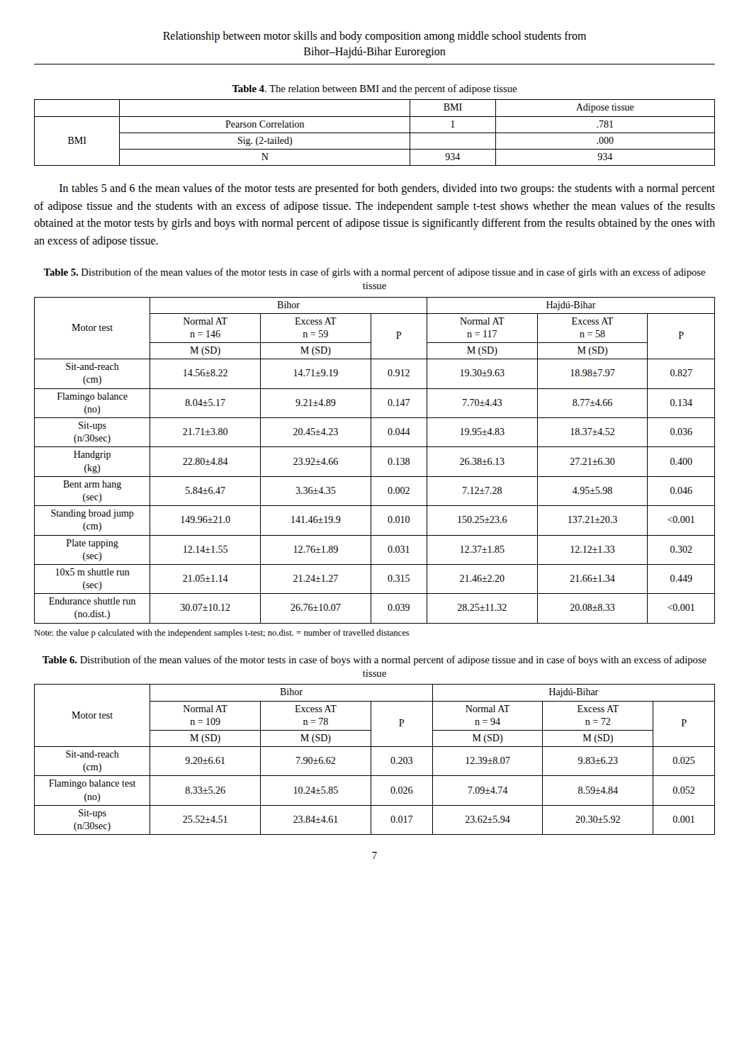Relationship between motor skills and body composition among middle school students from
Bihor–Hajdú-Bihar Euroregion
Table 4. The relation between BMI and the percent of adipose tissue
| | | BMI | Adipose tissue |
| BMI | Pearson Correlation | 1 | .781 |
| Sig. (2-tailed) | | .000 |
| N | 934 | 934 |
In tables 5 and 6 the mean values of the motor tests are presented for both genders, divided into two groups: the students with a normal percent of adipose tissue and the students with an excess of adipose tissue. The independent sample t-test shows whether the mean values of the results obtained at the motor tests by girls and boys with normal percent of adipose tissue is significantly different from the results obtained by the ones with an excess of adipose tissue.
Table 5. Distribution of the mean values of the motor tests in case of girls with a normal percent of adipose tissue and in case of girls with an excess of adipose tissue
| Motor test | Bihor | Hajdú-Bihar |
| Normal AT n = 146 | Excess AT n = 59 | P | Normal AT n = 117 | Excess AT n = 58 | P |
| M (SD) | M (SD) | M (SD) | M (SD) |
| Sit-and-reach (cm) | 14.56±8.22 | 14.71±9.19 | 0.912 | 19.30±9.63 | 18.98±7.97 | 0.827 |
| Flamingo balance (no) | 8.04±5.17 | 9.21±4.89 | 0.147 | 7.70±4.43 | 8.77±4.66 | 0.134 |
| Sit-ups (n/30sec) | 21.71±3.80 | 20.45±4.23 | 0.044 | 19.95±4.83 | 18.37±4.52 | 0.036 |
| Handgrip (kg) | 22.80±4.84 | 23.92±4.66 | 0.138 | 26.38±6.13 | 27.21±6.30 | 0.400 |
| Bent arm hang (sec) | 5.84±6.47 | 3.36±4.35 | 0.002 | 7.12±7.28 | 4.95±5.98 | 0.046 |
| Standing broad jump (cm) | 149.96±21.0 | 141.46±19.9 | 0.010 | 150.25±23.6 | 137.21±20.3 | <0.001 |
| Plate tapping (sec) | 12.14±1.55 | 12.76±1.89 | 0.031 | 12.37±1.85 | 12.12±1.33 | 0.302 |
| 10x5 m shuttle run (sec) | 21.05±1.14 | 21.24±1.27 | 0.315 | 21.46±2.20 | 21.66±1.34 | 0.449 |
| Endurance shuttle run (no.dist.) | 30.07±10.12 | 26.76±10.07 | 0.039 | 28.25±11.32 | 20.08±8.33 | <0.001 |
Note: the value p calculated with the independent samples t-test; no.dist. = number of travelled distances
Table 6. Distribution of the mean values of the motor tests in case of boys with a normal percent of adipose tissue and in case of boys with an excess of adipose tissue
| Motor test | Bihor | Hajdú-Bihar |
| Normal AT n = 109 | Excess AT n = 78 | P | Normal AT n = 94 | Excess AT n = 72 | P |
| M (SD) | M (SD) | M (SD) | M (SD) |
| Sit-and-reach (cm) | 9.20±6.61 | 7.90±6.62 | 0.203 | 12.39±8.07 | 9.83±6.23 | 0.025 |
| Flamingo balance test (no) | 8.33±5.26 | 10.24±5.85 | 0.026 | 7.09±4.74 | 8.59±4.84 | 0.052 |
| Sit-ups (n/30sec) | 25.52±4.51 | 23.84±4.61 | 0.017 | 23.62±5.94 | 20.30±5.92 | 0.001 |
7